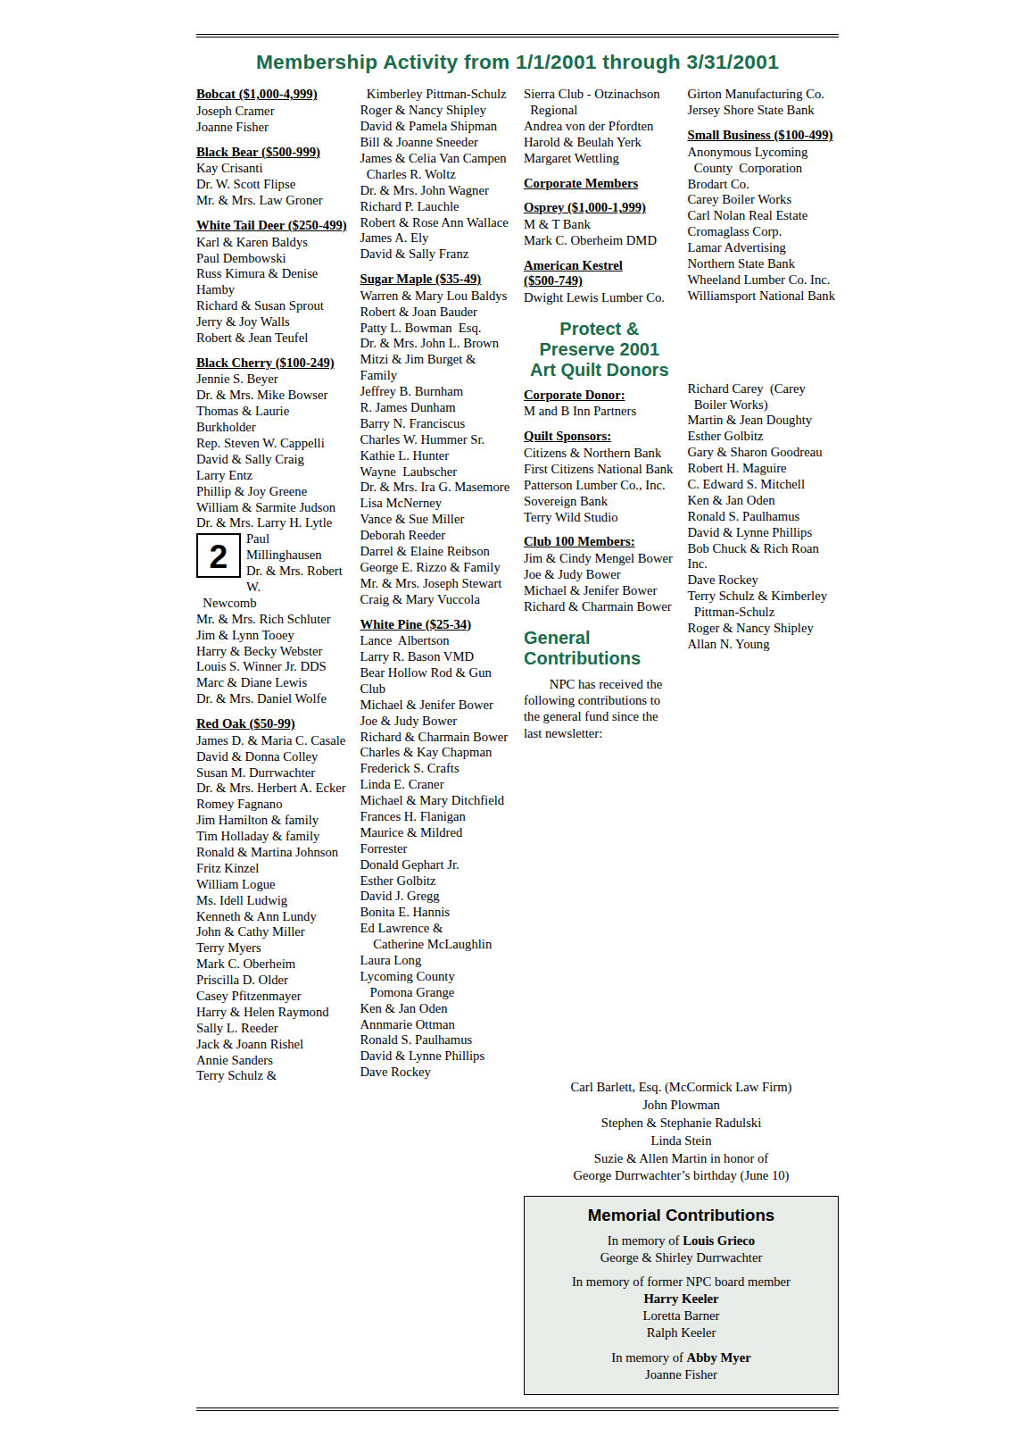Membership Activity from 1/1/2001 through 3/31/2001
Bobcat ($1,000-4,999)
Joseph Cramer
Joanne Fisher
Black Bear ($500-999)
Kay Crisanti
Dr. W. Scott Flipse
Mr. & Mrs. Law Groner
White Tail Deer ($250-499)
Karl & Karen Baldys
Paul Dembowski
Russ Kimura & Denise Hamby
Richard & Susan Sprout
Jerry & Joy Walls
Robert & Jean Teufel
Black Cherry ($100-249)
Jennie S. Beyer
Dr. & Mrs. Mike Bowser
Thomas & Laurie Burkholder
Rep. Steven W. Cappelli
David & Sally Craig
Larry Entz
Phillip & Joy Greene
William & Sarmite Judson
Dr. & Mrs. Larry H. Lytle
2
Paul Millinghausen
Dr. & Mrs. Robert W.
Newcomb
Mr. & Mrs. Rich Schluter
Jim & Lynn Tooey
Harry & Becky Webster
Louis S. Winner Jr. DDS
Marc & Diane Lewis
Dr. & Mrs. Daniel Wolfe
Red Oak ($50-99)
James D. & Maria C. Casale
David & Donna Colley
Susan M. Durrwachter
Dr. & Mrs. Herbert A. Ecker
Romey Fagnano
Jim Hamilton & family
Tim Holladay & family
Ronald & Martina Johnson
Fritz Kinzel
William Logue
Ms. Idell Ludwig
Kenneth & Ann Lundy
John & Cathy Miller
Terry Myers
Mark C. Oberheim
Priscilla D. Older
Casey Pfitzenmayer
Harry & Helen Raymond
Sally L. Reeder
Jack & Joann Rishel
Annie Sanders
Terry Schulz &
Kimberley Pittman-Schulz
Roger & Nancy Shipley
David & Pamela Shipman
Bill & Joanne Sneeder
James & Celia Van Campen
Charles R. Woltz
Dr. & Mrs. John Wagner
Richard P. Lauchle
Robert & Rose Ann Wallace
James A. Ely
David & Sally Franz
Sugar Maple ($35-49)
Warren & Mary Lou Baldys
Robert & Joan Bauder
Patty L. Bowman Esq.
Dr. & Mrs. John L. Brown
Mitzi & Jim Burget & Family
Jeffrey B. Burnham
R. James Dunham
Barry N. Franciscus
Charles W. Hummer Sr.
Kathie L. Hunter
Wayne Laubscher
Dr. & Mrs. Ira G. Masemore
Lisa McNerney
Vance & Sue Miller
Deborah Reeder
Darrel & Elaine Reibson
George E. Rizzo & Family
Mr. & Mrs. Joseph Stewart
Craig & Mary Vuccola
White Pine ($25-34)
Lance Albertson
Larry R. Bason VMD
Bear Hollow Rod & Gun Club
Michael & Jenifer Bower
Joe & Judy Bower
Richard & Charmain Bower
Charles & Kay Chapman
Frederick S. Crafts
Linda E. Craner
Michael & Mary Ditchfield
Frances H. Flanigan
Maurice & Mildred Forrester
Donald Gephart Jr.
Esther Golbitz
David J. Gregg
Bonita E. Hannis
Ed Lawrence &
Catherine McLaughlin
Laura Long
Lycoming County
Pomona Grange
Ken & Jan Oden
Annmarie Ottman
Ronald S. Paulhamus
David & Lynne Phillips
Dave Rockey
Sierra Club - Otzinachson
Regional
Andrea von der Pfordten
Harold & Beulah Yerk
Margaret Wettling
Corporate Members
Osprey ($1,000-1,999)
M & T Bank
Mark C. Oberheim DMD
American Kestrel
($500-749)
Dwight Lewis Lumber Co.
Protect & Preserve 2001
Art Quilt Donors
Corporate Donor:
M and B Inn Partners
Quilt Sponsors:
Citizens & Northern Bank
First Citizens National Bank
Patterson Lumber Co., Inc.
Sovereign Bank
Terry Wild Studio
Club 100 Members:
Jim & Cindy Mengel Bower
Joe & Judy Bower
Michael & Jenifer Bower
Richard & Charmain Bower
General Contributions
NPC has received the following contributions to the general fund since the last newsletter:
Girton Manufacturing Co.
Jersey Shore State Bank
Small Business ($100-499)
Anonymous Lycoming
County Corporation
Brodart Co.
Carey Boiler Works
Carl Nolan Real Estate
Cromaglass Corp.
Lamar Advertising
Northern State Bank
Wheeland Lumber Co. Inc.
Williamsport National Bank
Richard Carey (Carey
Boiler Works)
Martin & Jean Doughty
Esther Golbitz
Gary & Sharon Goodreau
Robert H. Maguire
C. Edward S. Mitchell
Ken & Jan Oden
Ronald S. Paulhamus
David & Lynne Phillips
Bob Chuck & Rich Roan Inc.
Dave Rockey
Terry Schulz & Kimberley
Pittman-Schulz
Roger & Nancy Shipley
Allan N. Young
Carl Barlett, Esq. (McCormick Law Firm)
John Plowman
Stephen & Stephanie Radulski
Linda Stein
Suzie & Allen Martin in honor of
George Durrwachter’s birthday (June 10)
Memorial Contributions
In memory of Louis Grieco
George & Shirley Durrwachter
In memory of former NPC board member
Harry Keeler
Loretta Barner
Ralph Keeler
In memory of Abby Myer
Joanne Fisher